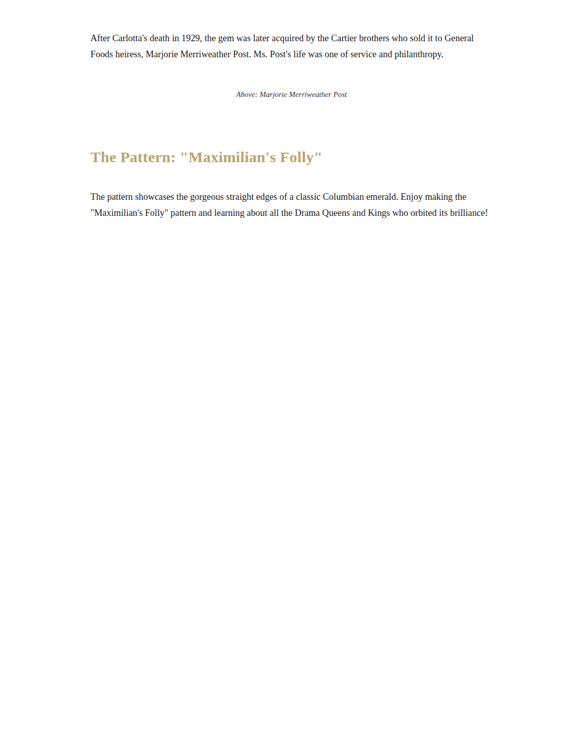After Carlotta's death in 1929, the gem was later acquired by the Cartier brothers who sold it to General Foods heiress, Marjorie Merriweather Post. Ms. Post's life was one of service and philanthropy.
Above: Marjorie Merriweather Post
The Pattern: "Maximilian's Folly"
The pattern showcases the gorgeous straight edges of a classic Columbian emerald. Enjoy making the "Maximilian's Folly" pattern and learning about all the Drama Queens and Kings who orbited its brilliance!